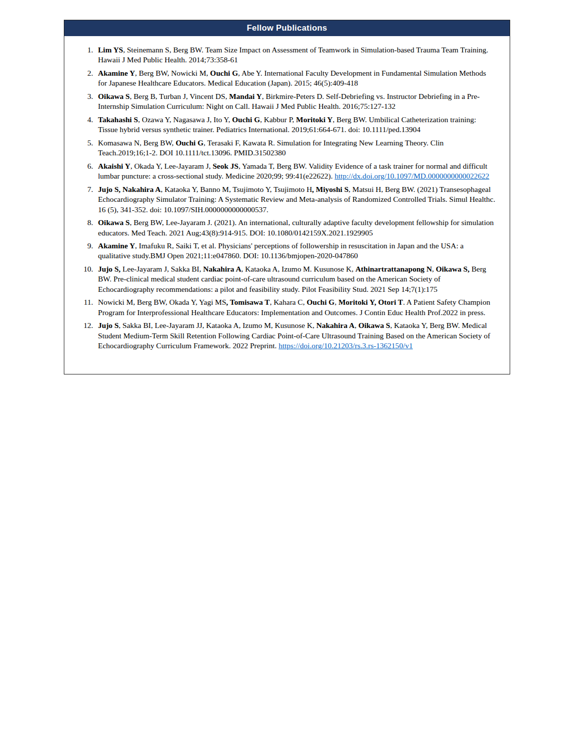Fellow Publications
Lim YS, Steinemann S, Berg BW. Team Size Impact on Assessment of Teamwork in Simulation-based Trauma Team Training. Hawaii J Med Public Health. 2014;73:358-61
Akamine Y, Berg BW, Nowicki M, Ouchi G, Abe Y. International Faculty Development in Fundamental Simulation Methods for Japanese Healthcare Educators. Medical Education (Japan). 2015; 46(5):409-418
Oikawa S, Berg B, Turban J, Vincent DS, Mandai Y, Birkmire-Peters D. Self-Debriefing vs. Instructor Debriefing in a Pre-Internship Simulation Curriculum: Night on Call. Hawaii J Med Public Health. 2016;75:127-132
Takahashi S, Ozawa Y, Nagasawa J, Ito Y, Ouchi G, Kabbur P, Moritoki Y, Berg BW. Umbilical Catheterization training: Tissue hybrid versus synthetic trainer. Pediatrics International. 2019;61:664-671. doi: 10.1111/ped.13904
Komasawa N, Berg BW, Ouchi G, Terasaki F, Kawata R. Simulation for Integrating New Learning Theory. Clin Teach.2019;16;1-2. DOI 10.1111/tct.13096. PMID.31502380
Akaishi Y, Okada Y, Lee-Jayaram J, Seok JS, Yamada T, Berg BW. Validity Evidence of a task trainer for normal and difficult lumbar puncture: a cross-sectional study. Medicine 2020;99; 99:41(e22622). http://dx.doi.org/10.1097/MD.0000000000022622
Jujo S, Nakahira A, Kataoka Y, Banno M, Tsujimoto Y, Tsujimoto H, Miyoshi S, Matsui H, Berg BW. (2021) Transesophageal Echocardiography Simulator Training: A Systematic Review and Meta-analysis of Randomized Controlled Trials. Simul Healthc. 16 (5), 341-352. doi: 10.1097/SIH.0000000000000537.
Oikawa S, Berg BW, Lee-Jayaram J. (2021). An international, culturally adaptive faculty development fellowship for simulation educators. Med Teach. 2021 Aug;43(8):914-915. DOI: 10.1080/0142159X.2021.1929905
Akamine Y, Imafuku R, Saiki T, et al. Physicians' perceptions of followership in resuscitation in Japan and the USA: a qualitative study.BMJ Open 2021;11:e047860. DOI: 10.1136/bmjopen-2020-047860
Jujo S, Lee-Jayaram J, Sakka BI, Nakahira A, Kataoka A, Izumo M. Kusunose K, Athinartrattanapong N, Oikawa S, Berg BW. Pre-clinical medical student cardiac point-of-care ultrasound curriculum based on the American Society of Echocardiography recommendations: a pilot and feasibility study. Pilot Feasibility Stud. 2021 Sep 14;7(1):175
Nowicki M, Berg BW, Okada Y, Yagi MS, Tomisawa T, Kahara C, Ouchi G, Moritoki Y, Otori T. A Patient Safety Champion Program for Interprofessional Healthcare Educators: Implementation and Outcomes. J Contin Educ Health Prof.2022 in press.
Jujo S, Sakka BI, Lee-Jayaram JJ, Kataoka A, Izumo M, Kusunose K, Nakahira A, Oikawa S, Kataoka Y, Berg BW. Medical Student Medium-Term Skill Retention Following Cardiac Point-of-Care Ultrasound Training Based on the American Society of Echocardiography Curriculum Framework. 2022 Preprint. https://doi.org/10.21203/rs.3.rs-1362150/v1